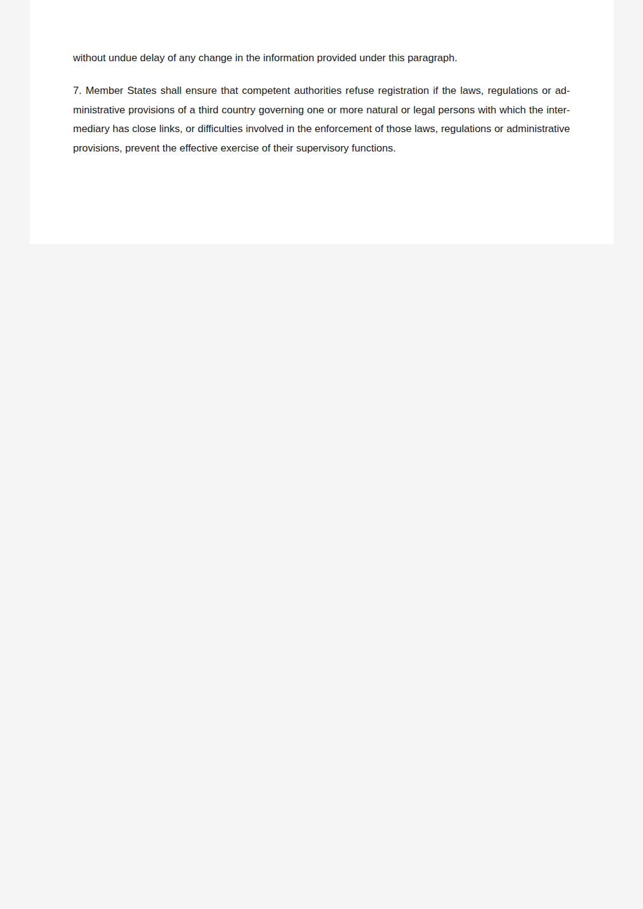without undue delay of any change in the information provided under this paragraph.
7. Member States shall ensure that competent authorities refuse registration if the laws, regulations or administrative provisions of a third country governing one or more natural or legal persons with which the intermediary has close links, or difficulties involved in the enforcement of those laws, regulations or administrative provisions, prevent the effective exercise of their supervisory functions.